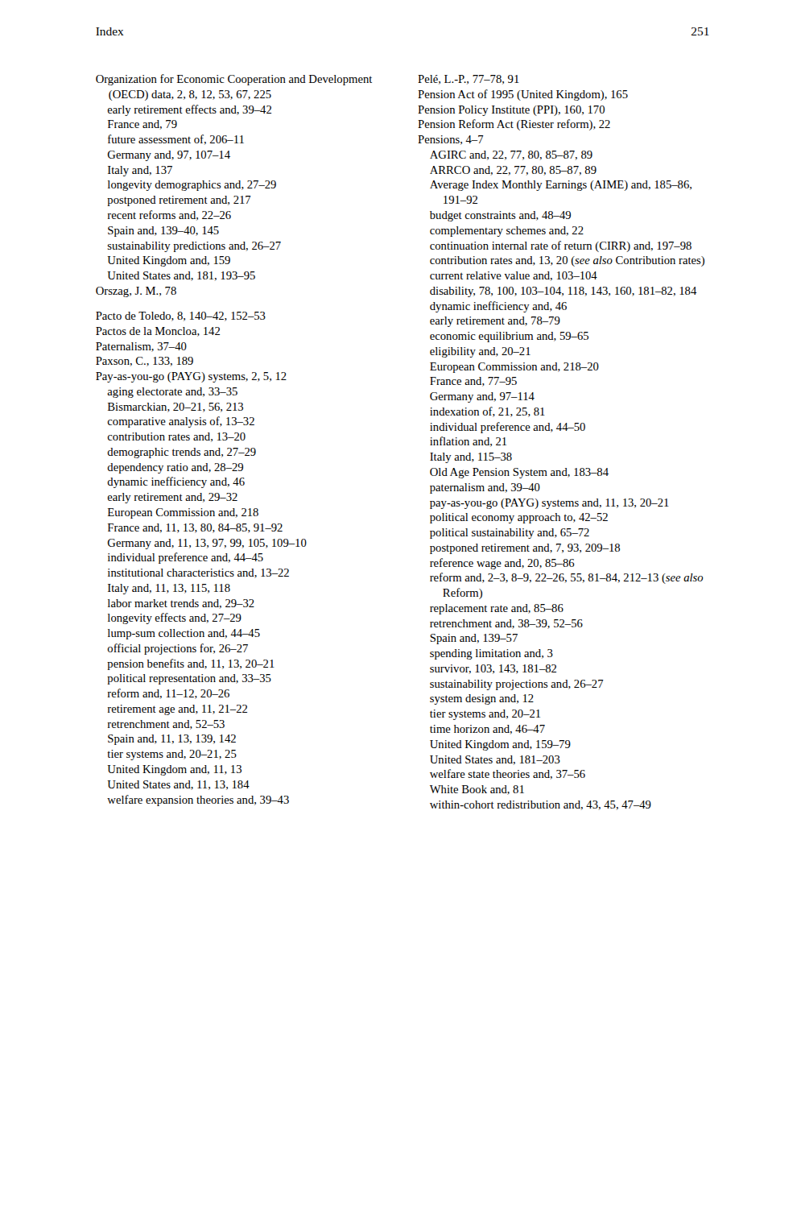Index 251
Organization for Economic Cooperation and Development (OECD) data, 2, 8, 12, 53, 67, 225
early retirement effects and, 39–42
France and, 79
future assessment of, 206–11
Germany and, 97, 107–14
Italy and, 137
longevity demographics and, 27–29
postponed retirement and, 217
recent reforms and, 22–26
Spain and, 139–40, 145
sustainability predictions and, 26–27
United Kingdom and, 159
United States and, 181, 193–95
Orszag, J. M., 78
Pacto de Toledo, 8, 140–42, 152–53
Pactos de la Moncloa, 142
Paternalism, 37–40
Paxson, C., 133, 189
Pay-as-you-go (PAYG) systems, 2, 5, 12
aging electorate and, 33–35
Bismarckian, 20–21, 56, 213
comparative analysis of, 13–32
contribution rates and, 13–20
demographic trends and, 27–29
dependency ratio and, 28–29
dynamic inefficiency and, 46
early retirement and, 29–32
European Commission and, 218
France and, 11, 13, 80, 84–85, 91–92
Germany and, 11, 13, 97, 99, 105, 109–10
individual preference and, 44–45
institutional characteristics and, 13–22
Italy and, 11, 13, 115, 118
labor market trends and, 29–32
longevity effects and, 27–29
lump-sum collection and, 44–45
official projections for, 26–27
pension benefits and, 11, 13, 20–21
political representation and, 33–35
reform and, 11–12, 20–26
retirement age and, 11, 21–22
retrenchment and, 52–53
Spain and, 11, 13, 139, 142
tier systems and, 20–21, 25
United Kingdom and, 11, 13
United States and, 11, 13, 184
welfare expansion theories and, 39–43
Pelé, L.-P., 77–78, 91
Pension Act of 1995 (United Kingdom), 165
Pension Policy Institute (PPI), 160, 170
Pension Reform Act (Riester reform), 22
Pensions, 4–7
AGIRC and, 22, 77, 80, 85–87, 89
ARRCO and, 22, 77, 80, 85–87, 89
Average Index Monthly Earnings (AIME) and, 185–86, 191–92
budget constraints and, 48–49
complementary schemes and, 22
continuation internal rate of return (CIRR) and, 197–98
contribution rates and, 13, 20 (see also Contribution rates)
current relative value and, 103–104
disability, 78, 100, 103–104, 118, 143, 160, 181–82, 184
dynamic inefficiency and, 46
early retirement and, 78–79
economic equilibrium and, 59–65
eligibility and, 20–21
European Commission and, 218–20
France and, 77–95
Germany and, 97–114
indexation of, 21, 25, 81
individual preference and, 44–50
inflation and, 21
Italy and, 115–38
Old Age Pension System and, 183–84
paternalism and, 39–40
pay-as-you-go (PAYG) systems and, 11, 13, 20–21
political economy approach to, 42–52
political sustainability and, 65–72
postponed retirement and, 7, 93, 209–18
reference wage and, 20, 85–86
reform and, 2–3, 8–9, 22–26, 55, 81–84, 212–13 (see also Reform)
replacement rate and, 85–86
retrenchment and, 38–39, 52–56
Spain and, 139–57
spending limitation and, 3
survivor, 103, 143, 181–82
sustainability projections and, 26–27
system design and, 12
tier systems and, 20–21
time horizon and, 46–47
United Kingdom and, 159–79
United States and, 181–203
welfare state theories and, 37–56
White Book and, 81
within-cohort redistribution and, 43, 45, 47–49